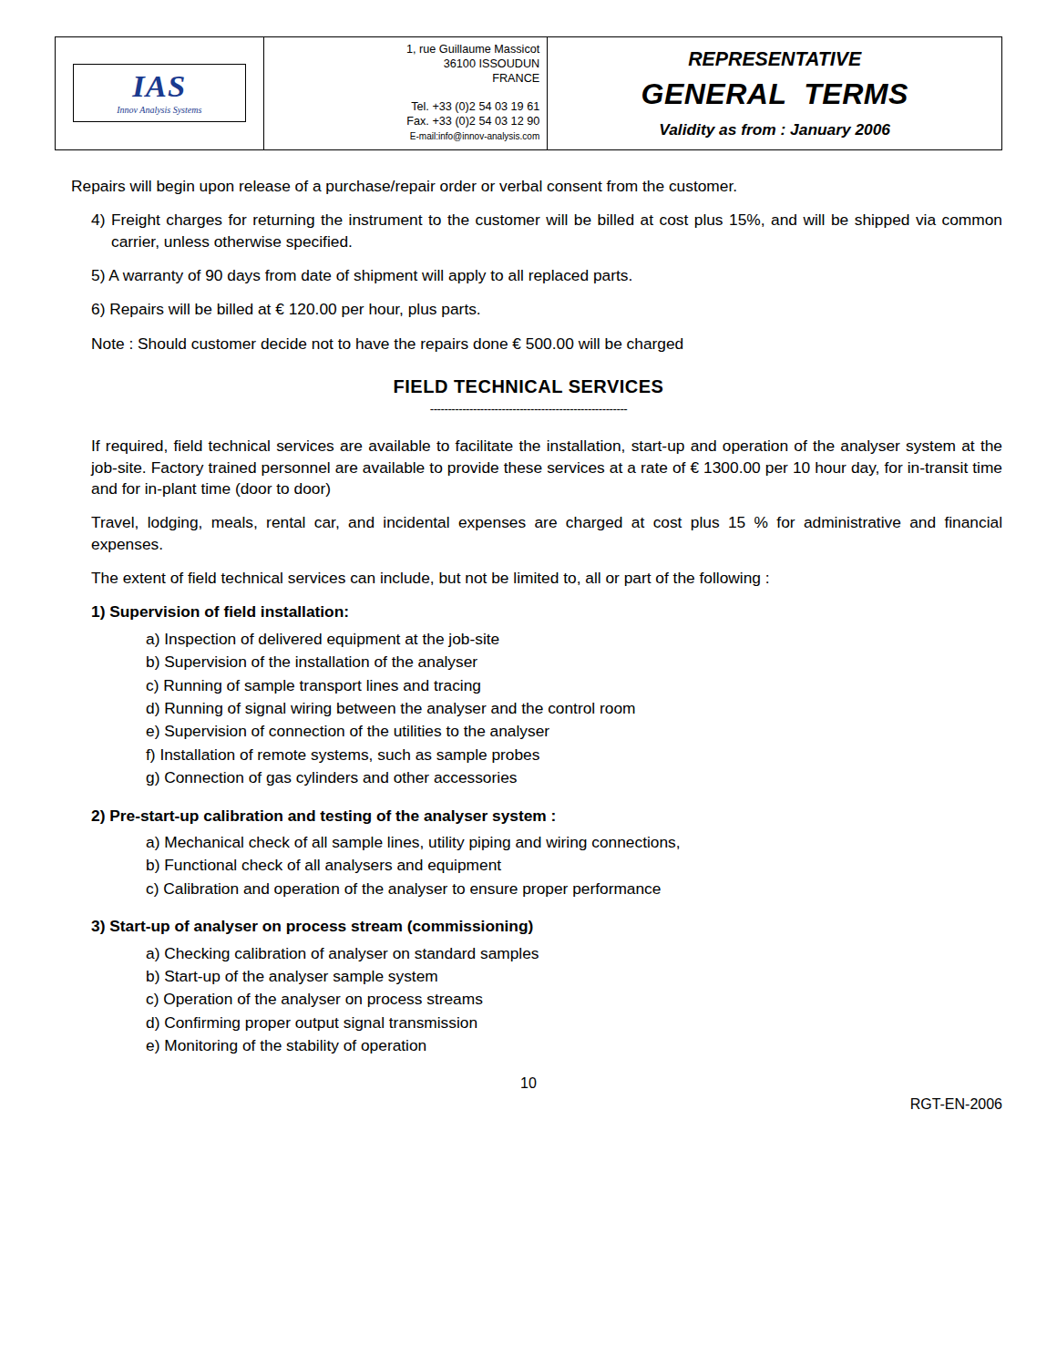| IAS Innov Analysis Systems | 1, rue Guillaume Massicot 36100 ISSOUDUN FRANCE Tel. +33 (0)2 54 03 19 61 Fax. +33 (0)2 54 03 12 90 E-mail:info@innov-analysis.com | REPRESENTATIVE GENERAL TERMS Validity as from : January 2006 |
Repairs will begin upon release of a purchase/repair order or verbal consent from the customer.
4) Freight charges for returning the instrument to the customer will be billed at cost plus 15%, and will be shipped via common carrier, unless otherwise specified.
5) A warranty of 90 days from date of shipment will apply to all replaced parts.
6) Repairs will be billed at € 120.00 per hour, plus parts.
Note : Should customer decide not to have the repairs done € 500.00 will be charged
FIELD TECHNICAL SERVICES
-------------------------------------------------------
If required, field technical services are available to facilitate the installation, start-up and operation of the analyser system at the job-site. Factory trained personnel are available to provide these services at a rate of € 1300.00 per 10 hour day, for in-transit time and for in-plant time (door to door)
Travel, lodging, meals, rental car, and incidental expenses are charged at cost plus 15 % for administrative and financial expenses.
The extent of field technical services can include, but not be limited to, all or part of the following :
1) Supervision of field installation:
a) Inspection of delivered equipment at the job-site
b) Supervision of the installation of the analyser
c) Running of sample transport lines and tracing
d) Running of signal wiring between the analyser and the control room
e) Supervision of connection of the utilities to the analyser
f) Installation of remote systems, such as sample probes
g) Connection of gas cylinders and other accessories
2) Pre-start-up calibration and testing of the analyser system :
a) Mechanical check of all sample lines, utility piping and wiring connections,
b) Functional check of all analysers and equipment
c) Calibration and operation of the analyser to ensure proper performance
3) Start-up of analyser on process stream (commissioning)
a) Checking calibration of analyser on standard samples
b) Start-up of the analyser sample system
c) Operation of the analyser on process streams
d) Confirming proper output signal transmission
e) Monitoring of the stability of operation
10
RGT-EN-2006